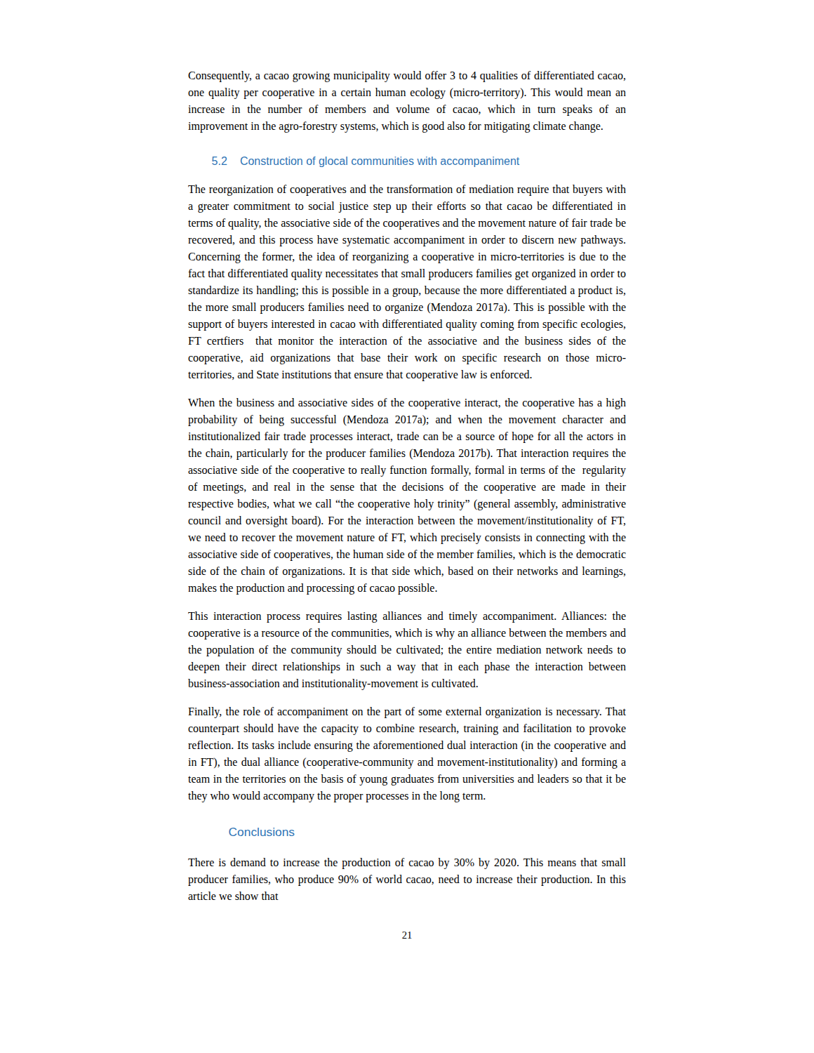Consequently, a cacao growing municipality would offer 3 to 4 qualities of differentiated cacao, one quality per cooperative in a certain human ecology (micro-territory). This would mean an increase in the number of members and volume of cacao, which in turn speaks of an improvement in the agro-forestry systems, which is good also for mitigating climate change.
5.2 Construction of glocal communities with accompaniment
The reorganization of cooperatives and the transformation of mediation require that buyers with a greater commitment to social justice step up their efforts so that cacao be differentiated in terms of quality, the associative side of the cooperatives and the movement nature of fair trade be recovered, and this process have systematic accompaniment in order to discern new pathways. Concerning the former, the idea of reorganizing a cooperative in micro-territories is due to the fact that differentiated quality necessitates that small producers families get organized in order to standardize its handling; this is possible in a group, because the more differentiated a product is, the more small producers families need to organize (Mendoza 2017a). This is possible with the support of buyers interested in cacao with differentiated quality coming from specific ecologies, FT certfiers that monitor the interaction of the associative and the business sides of the cooperative, aid organizations that base their work on specific research on those micro-territories, and State institutions that ensure that cooperative law is enforced.
When the business and associative sides of the cooperative interact, the cooperative has a high probability of being successful (Mendoza 2017a); and when the movement character and institutionalized fair trade processes interact, trade can be a source of hope for all the actors in the chain, particularly for the producer families (Mendoza 2017b). That interaction requires the associative side of the cooperative to really function formally, formal in terms of the regularity of meetings, and real in the sense that the decisions of the cooperative are made in their respective bodies, what we call “the cooperative holy trinity” (general assembly, administrative council and oversight board). For the interaction between the movement/institutionality of FT, we need to recover the movement nature of FT, which precisely consists in connecting with the associative side of cooperatives, the human side of the member families, which is the democratic side of the chain of organizations. It is that side which, based on their networks and learnings, makes the production and processing of cacao possible.
This interaction process requires lasting alliances and timely accompaniment. Alliances: the cooperative is a resource of the communities, which is why an alliance between the members and the population of the community should be cultivated; the entire mediation network needs to deepen their direct relationships in such a way that in each phase the interaction between business-association and institutionality-movement is cultivated.
Finally, the role of accompaniment on the part of some external organization is necessary. That counterpart should have the capacity to combine research, training and facilitation to provoke reflection. Its tasks include ensuring the aforementioned dual interaction (in the cooperative and in FT), the dual alliance (cooperative-community and movement-institutionality) and forming a team in the territories on the basis of young graduates from universities and leaders so that it be they who would accompany the proper processes in the long term.
Conclusions
There is demand to increase the production of cacao by 30% by 2020. This means that small producer families, who produce 90% of world cacao, need to increase their production. In this article we show that
21